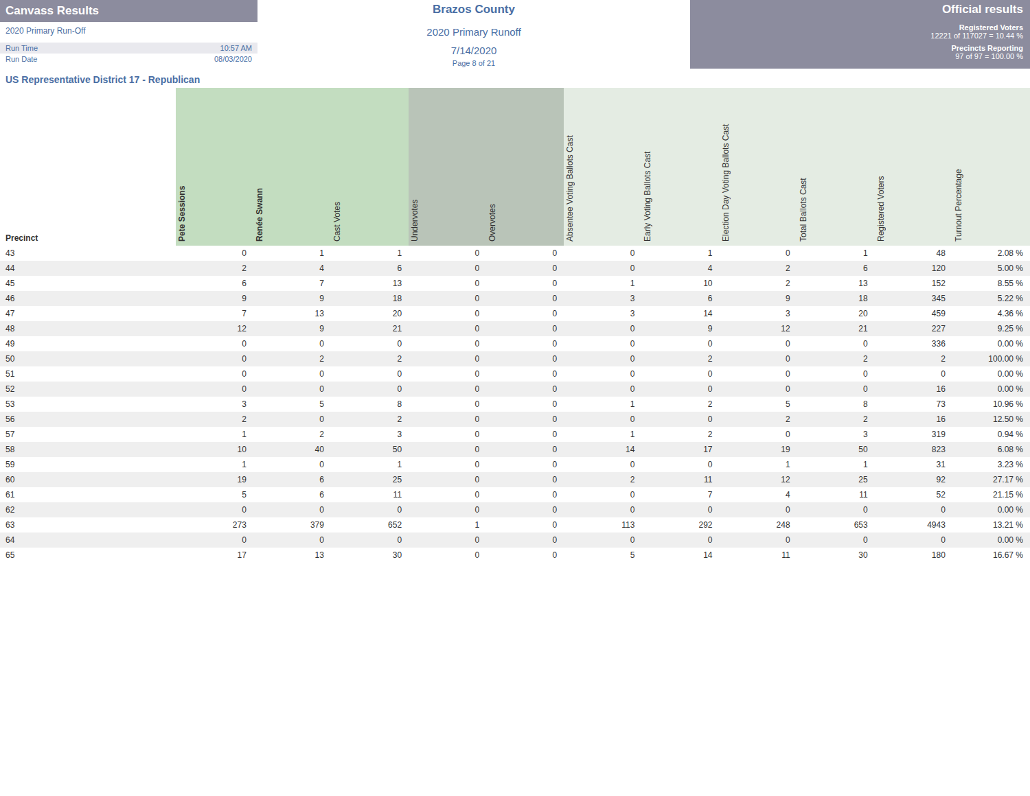Canvass Results
2020 Primary Run-Off
Run Time 10:57 AM
Run Date 08/03/2020
Brazos County
2020 Primary Runoff
7/14/2020
Page 8 of 21
Official results
Registered Voters
12221 of 117027 = 10.44 %
Precincts Reporting
97 of 97 = 100.00 %
US Representative District 17 - Republican
| Precinct | Pete Sessions | Renée Swann | Cast Votes | Undervotes | Overvotes | Absentee Voting Ballots Cast | Early Voting Ballots Cast | Election Day Voting Ballots Cast | Total Ballots Cast | Registered Voters | Turnout Percentage |
| --- | --- | --- | --- | --- | --- | --- | --- | --- | --- | --- | --- |
| 43 | 0 | 1 | 1 | 0 | 0 | 0 | 1 | 0 | 1 | 48 | 2.08 % |
| 44 | 2 | 4 | 6 | 0 | 0 | 0 | 4 | 2 | 6 | 120 | 5.00 % |
| 45 | 6 | 7 | 13 | 0 | 0 | 1 | 10 | 2 | 13 | 152 | 8.55 % |
| 46 | 9 | 9 | 18 | 0 | 0 | 3 | 6 | 9 | 18 | 345 | 5.22 % |
| 47 | 7 | 13 | 20 | 0 | 0 | 3 | 14 | 3 | 20 | 459 | 4.36 % |
| 48 | 12 | 9 | 21 | 0 | 0 | 0 | 9 | 12 | 21 | 227 | 9.25 % |
| 49 | 0 | 0 | 0 | 0 | 0 | 0 | 0 | 0 | 0 | 336 | 0.00 % |
| 50 | 0 | 2 | 2 | 0 | 0 | 0 | 2 | 0 | 2 | 2 | 100.00 % |
| 51 | 0 | 0 | 0 | 0 | 0 | 0 | 0 | 0 | 0 | 0 | 0.00 % |
| 52 | 0 | 0 | 0 | 0 | 0 | 0 | 0 | 0 | 0 | 16 | 0.00 % |
| 53 | 3 | 5 | 8 | 0 | 0 | 1 | 2 | 5 | 8 | 73 | 10.96 % |
| 56 | 2 | 0 | 2 | 0 | 0 | 0 | 0 | 2 | 2 | 16 | 12.50 % |
| 57 | 1 | 2 | 3 | 0 | 0 | 1 | 2 | 0 | 3 | 319 | 0.94 % |
| 58 | 10 | 40 | 50 | 0 | 0 | 14 | 17 | 19 | 50 | 823 | 6.08 % |
| 59 | 1 | 0 | 1 | 0 | 0 | 0 | 0 | 1 | 1 | 31 | 3.23 % |
| 60 | 19 | 6 | 25 | 0 | 0 | 2 | 11 | 12 | 25 | 92 | 27.17 % |
| 61 | 5 | 6 | 11 | 0 | 0 | 0 | 7 | 4 | 11 | 52 | 21.15 % |
| 62 | 0 | 0 | 0 | 0 | 0 | 0 | 0 | 0 | 0 | 0 | 0.00 % |
| 63 | 273 | 379 | 652 | 1 | 0 | 113 | 292 | 248 | 653 | 4943 | 13.21 % |
| 64 | 0 | 0 | 0 | 0 | 0 | 0 | 0 | 0 | 0 | 0 | 0.00 % |
| 65 | 17 | 13 | 30 | 0 | 0 | 5 | 14 | 11 | 30 | 180 | 16.67 % |